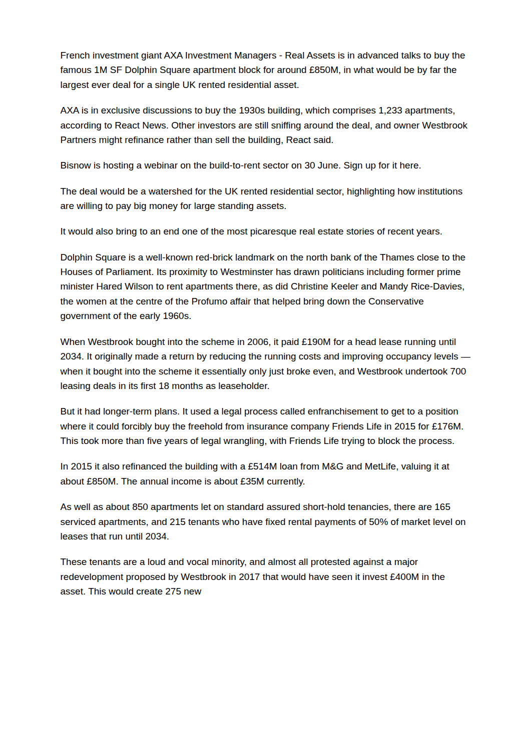French investment giant AXA Investment Managers - Real Assets is in advanced talks to buy the famous 1M SF Dolphin Square apartment block for around £850M, in what would be by far the largest ever deal for a single UK rented residential asset.
AXA is in exclusive discussions to buy the 1930s building, which comprises 1,233 apartments, according to React News. Other investors are still sniffing around the deal, and owner Westbrook Partners might refinance rather than sell the building, React said.
Bisnow is hosting a webinar on the build-to-rent sector on 30 June. Sign up for it here.
The deal would be a watershed for the UK rented residential sector, highlighting how institutions are willing to pay big money for large standing assets.
It would also bring to an end one of the most picaresque real estate stories of recent years.
Dolphin Square is a well-known red-brick landmark on the north bank of the Thames close to the Houses of Parliament. Its proximity to Westminster has drawn politicians including former prime minister Hared Wilson to rent apartments there, as did Christine Keeler and Mandy Rice-Davies, the women at the centre of the Profumo affair that helped bring down the Conservative government of the early 1960s.
When Westbrook bought into the scheme in 2006, it paid £190M for a head lease running until 2034. It originally made a return by reducing the running costs and improving occupancy levels — when it bought into the scheme it essentially only just broke even, and Westbrook undertook 700 leasing deals in its first 18 months as leaseholder.
But it had longer-term plans. It used a legal process called enfranchisement to get to a position where it could forcibly buy the freehold from insurance company Friends Life in 2015 for £176M. This took more than five years of legal wrangling, with Friends Life trying to block the process.
In 2015 it also refinanced the building with a £514M loan from M&G and MetLife, valuing it at about £850M. The annual income is about £35M currently.
As well as about 850 apartments let on standard assured short-hold tenancies, there are 165 serviced apartments, and 215 tenants who have fixed rental payments of 50% of market level on leases that run until 2034.
These tenants are a loud and vocal minority, and almost all protested against a major redevelopment proposed by Westbrook in 2017 that would have seen it invest £400M in the asset. This would create 275 new